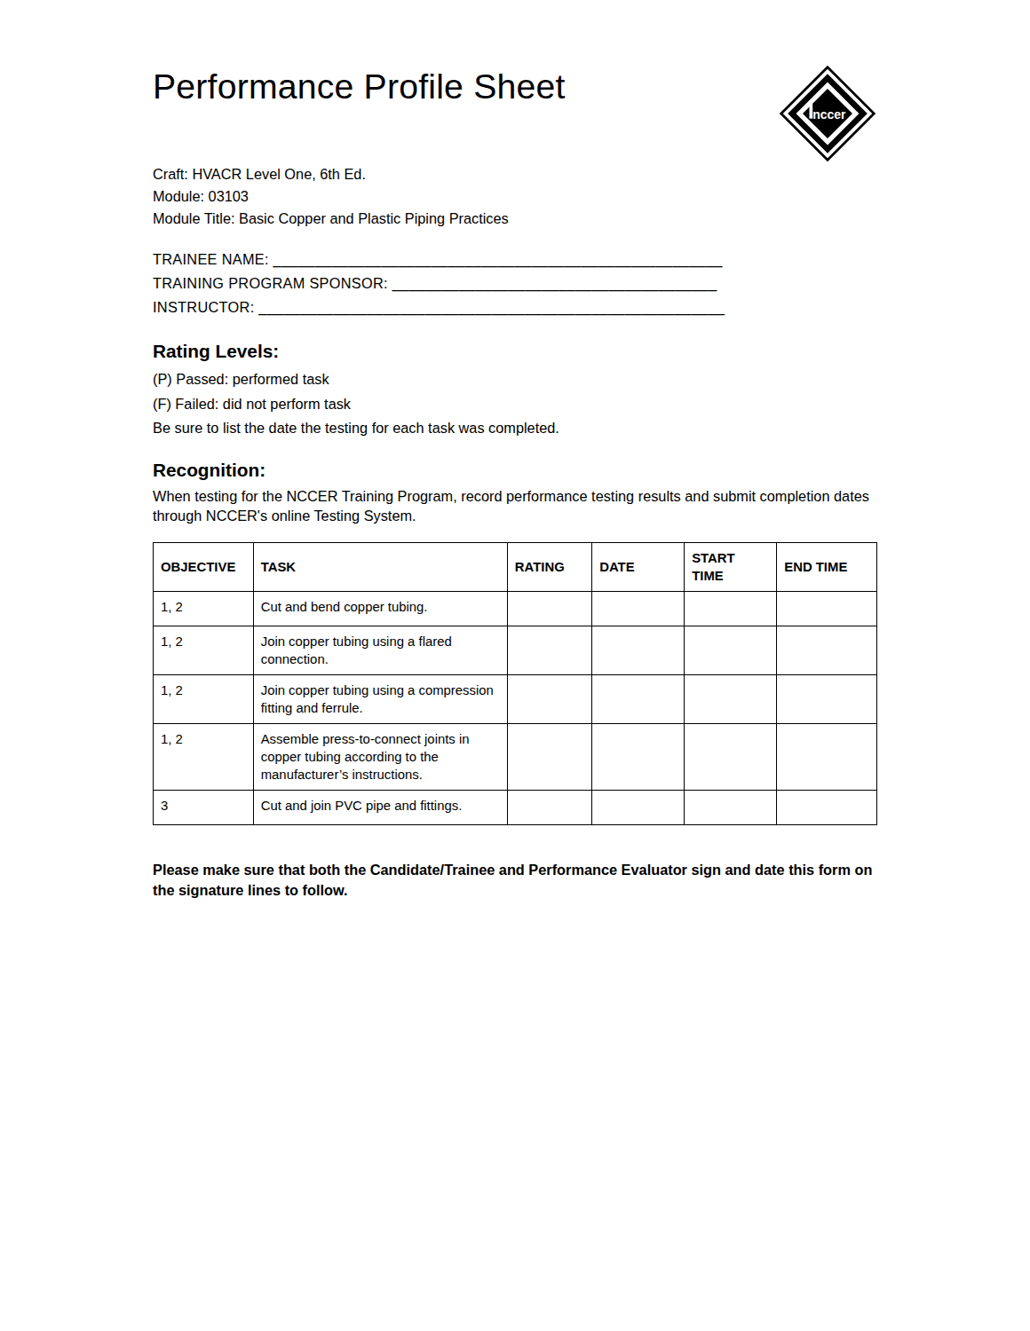Performance Profile Sheet
nccer
Craft: HVACR Level One, 6th Ed.
Module: 03103
Module Title: Basic Copper and Plastic Piping Practices
TRAINEE NAME: ______________________________________________________
TRAINING PROGRAM SPONSOR: _______________________________________
INSTRUCTOR: ________________________________________________________
Rating Levels:
(P) Passed: performed task
(F) Failed: did not perform task
Be sure to list the date the testing for each task was completed.
Recognition:
When testing for the NCCER Training Program, record performance testing results and submit completion dates through NCCER's online Testing System.
| OBJECTIVE | TASK | RATING | DATE | START TIME | END TIME |
| --- | --- | --- | --- | --- | --- |
| 1, 2 | Cut and bend copper tubing. | | | | |
| 1, 2 | Join copper tubing using a flared connection. | | | | |
| 1, 2 | Join copper tubing using a compression fitting and ferrule. | | | | |
| 1, 2 | Assemble press-to-connect joints in copper tubing according to the manufacturer’s instructions. | | | | |
| 3 | Cut and join PVC pipe and fittings. | | | | |
Please make sure that both the Candidate/Trainee and Performance Evaluator sign and date this form on the signature lines to follow.